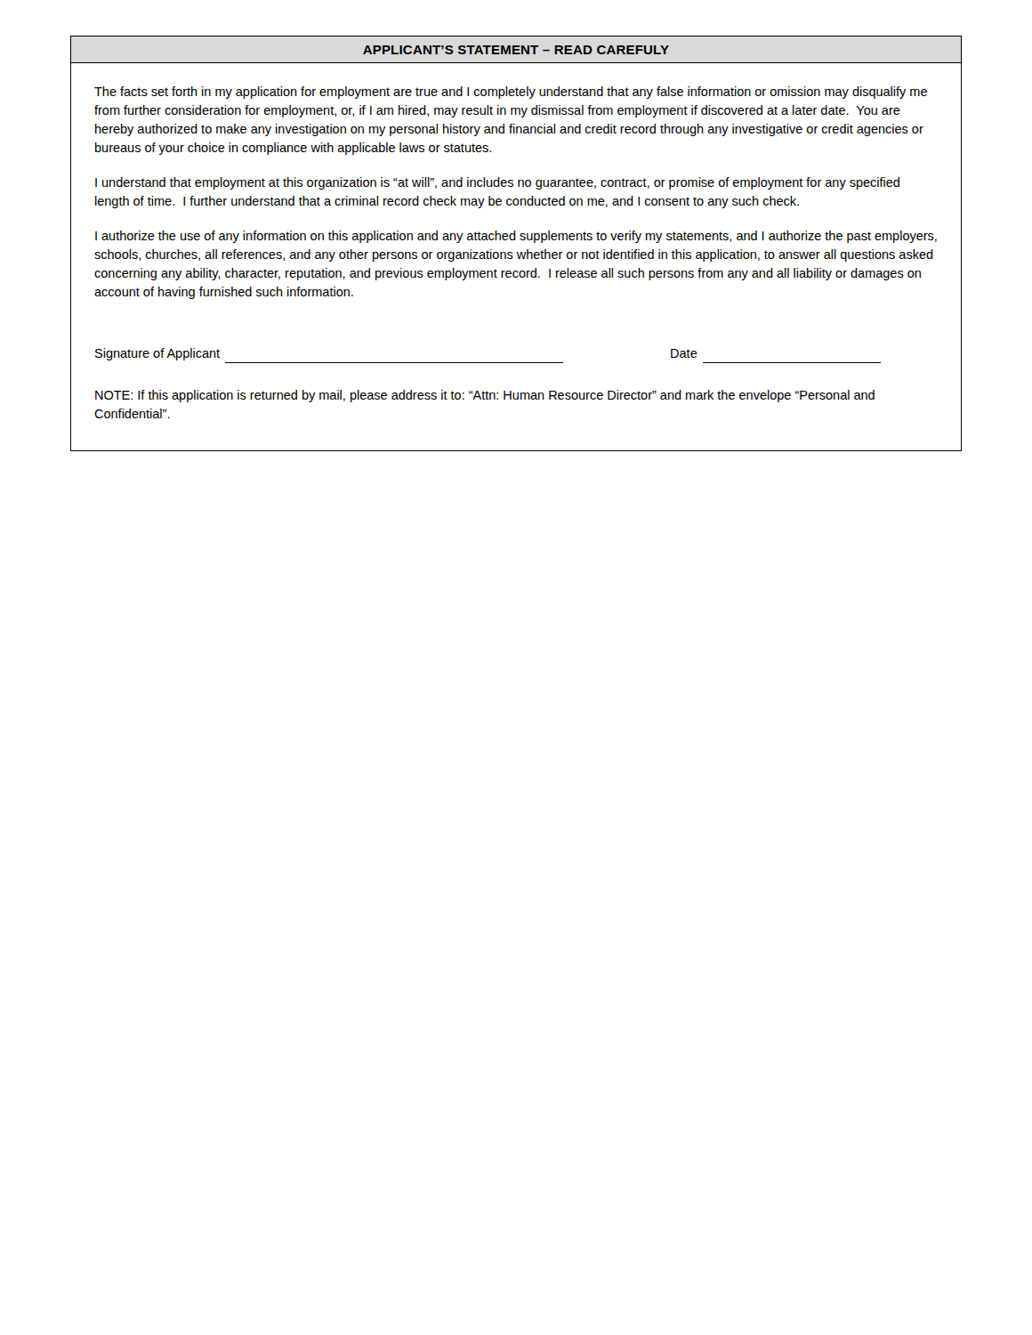APPLICANT’S STATEMENT – READ CAREFULY
The facts set forth in my application for employment are true and I completely understand that any false information or omission may disqualify me from further consideration for employment, or, if I am hired, may result in my dismissal from employment if discovered at a later date. You are hereby authorized to make any investigation on my personal history and financial and credit record through any investigative or credit agencies or bureaus of your choice in compliance with applicable laws or statutes.
I understand that employment at this organization is “at will”, and includes no guarantee, contract, or promise of employment for any specified length of time. I further understand that a criminal record check may be conducted on me, and I consent to any such check.
I authorize the use of any information on this application and any attached supplements to verify my statements, and I authorize the past employers, schools, churches, all references, and any other persons or organizations whether or not identified in this application, to answer all questions asked concerning any ability, character, reputation, and previous employment record. I release all such persons from any and all liability or damages on account of having furnished such information.
Signature of Applicant Date
NOTE: If this application is returned by mail, please address it to: “Attn: Human Resource Director” and mark the envelope “Personal and Confidential”.